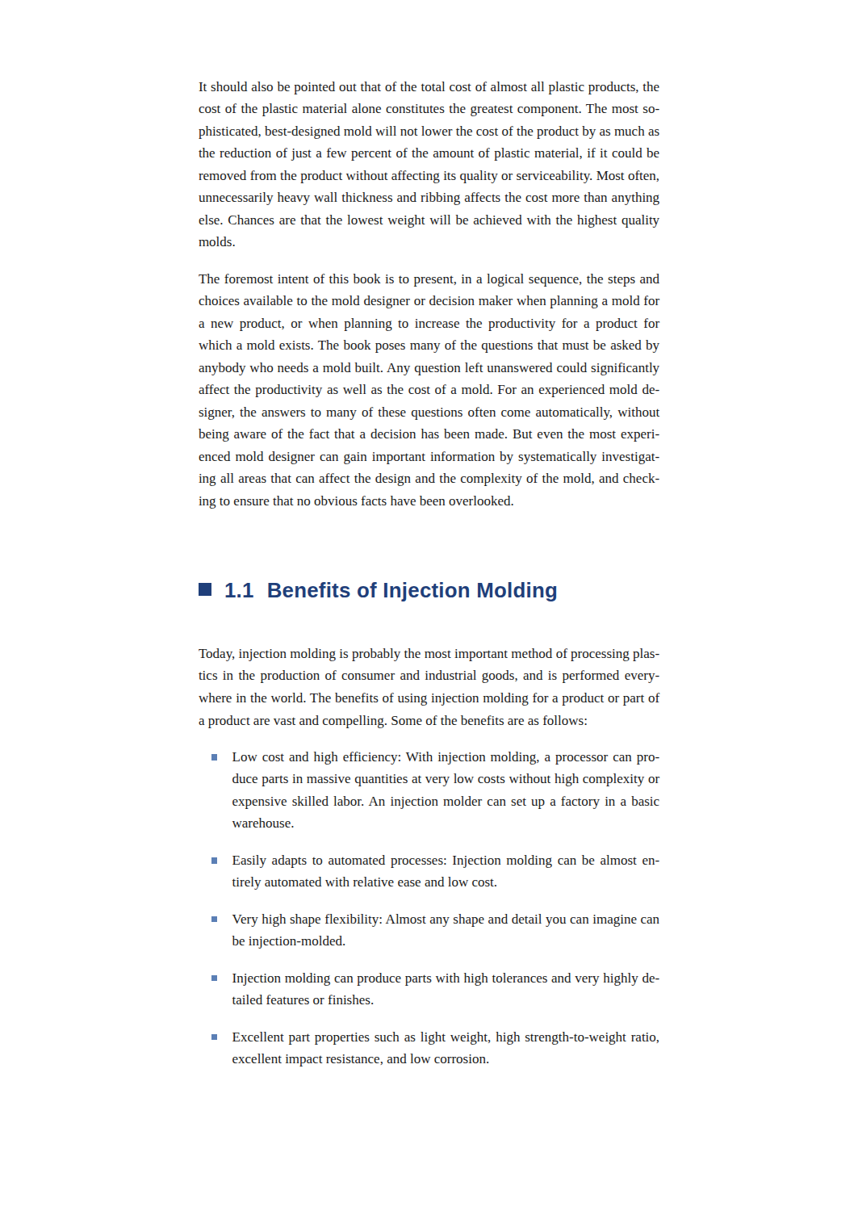It should also be pointed out that of the total cost of almost all plastic products, the cost of the plastic material alone constitutes the greatest component. The most sophisticated, best-designed mold will not lower the cost of the product by as much as the reduction of just a few percent of the amount of plastic material, if it could be removed from the product without affecting its quality or serviceability. Most often, unnecessarily heavy wall thickness and ribbing affects the cost more than anything else. Chances are that the lowest weight will be achieved with the highest quality molds.
The foremost intent of this book is to present, in a logical sequence, the steps and choices available to the mold designer or decision maker when planning a mold for a new product, or when planning to increase the productivity for a product for which a mold exists. The book poses many of the questions that must be asked by anybody who needs a mold built. Any question left unanswered could significantly affect the productivity as well as the cost of a mold. For an experienced mold designer, the answers to many of these questions often come automatically, without being aware of the fact that a decision has been made. But even the most experienced mold designer can gain important information by systematically investigating all areas that can affect the design and the complexity of the mold, and checking to ensure that no obvious facts have been overlooked.
1.1 Benefits of Injection Molding
Today, injection molding is probably the most important method of processing plastics in the production of consumer and industrial goods, and is performed everywhere in the world. The benefits of using injection molding for a product or part of a product are vast and compelling. Some of the benefits are as follows:
Low cost and high efficiency: With injection molding, a processor can produce parts in massive quantities at very low costs without high complexity or expensive skilled labor. An injection molder can set up a factory in a basic warehouse.
Easily adapts to automated processes: Injection molding can be almost entirely automated with relative ease and low cost.
Very high shape flexibility: Almost any shape and detail you can imagine can be injection-molded.
Injection molding can produce parts with high tolerances and very highly detailed features or finishes.
Excellent part properties such as light weight, high strength-to-weight ratio, excellent impact resistance, and low corrosion.